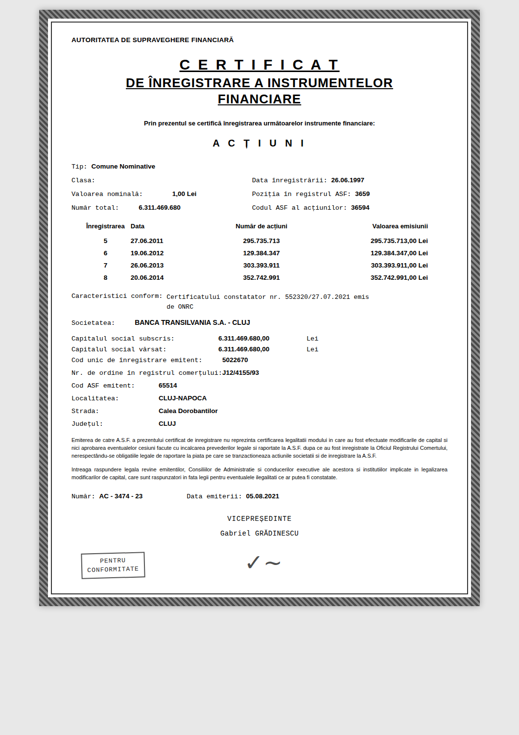AUTORITATEA DE SUPRAVEGHERE FINANCIARĂ
C E R T I F I C A T
DE ÎNREGISTRARE A INSTRUMENTELOR
FINANCIARE
Prin prezentul se certifică înregistrarea următoarelor instrumente financiare:
A C Ț I U N I
Tip: Comune Nominative
Clasa:
Data înregistrării: 26.06.1997
Valoarea nominală: 1,00 Lei
Poziția în registrul ASF: 3659
Număr total: 6.311.469.680
Codul ASF al acțiunilor: 36594
| Înregistrarea | Data | Număr de acțiuni | Valoarea emisiunii |
| --- | --- | --- | --- |
| 5 | 27.06.2011 | 295.735.713 | 295.735.713,00 Lei |
| 6 | 19.06.2012 | 129.384.347 | 129.384.347,00 Lei |
| 7 | 26.06.2013 | 303.393.911 | 303.393.911,00 Lei |
| 8 | 20.06.2014 | 352.742.991 | 352.742.991,00 Lei |
Caracteristici conform: Certificatului constatator nr. 552320/27.07.2021 emis
de ONRC
Societatea: BANCA TRANSILVANIA S.A. - CLUJ
Capitalul social subscris: 6.311.469.680,00 Lei
Capitalul social vărsat: 6.311.469.680,00 Lei
Cod unic de înregistrare emitent: 5022670
Nr. de ordine în registrul comerțului: J12/4155/93
Cod ASF emitent: 65514
Localitatea: CLUJ-NAPOCA
Strada: Calea Dorobantilor
Județul: CLUJ
Emiterea de catre A.S.F. a prezentului certificat de inregistrare nu reprezinta certificarea legalitatii modului in care au fost efectuate modificarile de capital si nici aprobarea eventualelor cesiuni facute cu incalcarea prevederilor legale si raportate la A.S.F. dupa ce au fost inregistrate la Oficiul Registrului Comertului, nerespectându-se obligatiile legale de raportare la piata pe care se tranzactioneaza actiunile societatii si de inregistrare la A.S.F.
Intreaga raspundere legala revine emitentilor, Consiliilor de Administratie si conducerilor executive ale acestora si institutiilor implicate in legalizarea modificarilor de capital, care sunt raspunzatori in fata legii pentru eventualele ilegalitati ce ar putea fi constatate.
Număr: AC - 3474 - 23 Data emiterii: 05.08.2021
VICEPREȘEDINTE
Gabriel GRĂDINESCU
✓∼
PENTRU
CONFORMITATE